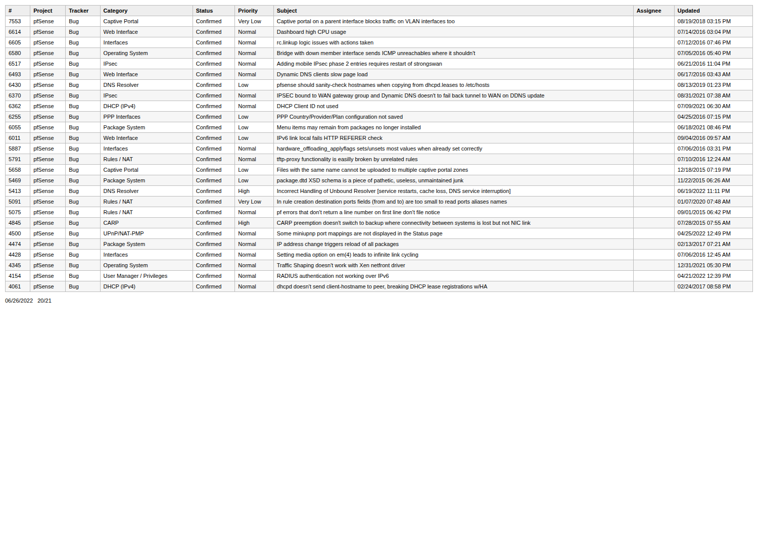| # | Project | Tracker | Category | Status | Priority | Subject | Assignee | Updated |
| --- | --- | --- | --- | --- | --- | --- | --- | --- |
| 7553 | pfSense | Bug | Captive Portal | Confirmed | Very Low | Captive portal on a parent interface blocks traffic on VLAN interfaces too | | 08/19/2018 03:15 PM |
| 6614 | pfSense | Bug | Web Interface | Confirmed | Normal | Dashboard high CPU usage | | 07/14/2016 03:04 PM |
| 6605 | pfSense | Bug | Interfaces | Confirmed | Normal | rc.linkup logic issues with actions taken | | 07/12/2016 07:46 PM |
| 6580 | pfSense | Bug | Operating System | Confirmed | Normal | Bridge with down member interface sends ICMP unreachables where it shouldn't | | 07/05/2016 05:40 PM |
| 6517 | pfSense | Bug | IPsec | Confirmed | Normal | Adding mobile IPsec phase 2 entries requires restart of strongswan | | 06/21/2016 11:04 PM |
| 6493 | pfSense | Bug | Web Interface | Confirmed | Normal | Dynamic DNS clients slow page load | | 06/17/2016 03:43 AM |
| 6430 | pfSense | Bug | DNS Resolver | Confirmed | Low | pfsense should sanity-check hostnames when copying from dhcpd.leases to /etc/hosts | | 08/13/2019 01:23 PM |
| 6370 | pfSense | Bug | IPsec | Confirmed | Normal | IPSEC bound to WAN gateway group and Dynamic DNS doesn't to fail back tunnel to WAN on DDNS update | | 08/31/2021 07:38 AM |
| 6362 | pfSense | Bug | DHCP (IPv4) | Confirmed | Normal | DHCP Client ID not used | | 07/09/2021 06:30 AM |
| 6255 | pfSense | Bug | PPP Interfaces | Confirmed | Low | PPP Country/Provider/Plan configuration not saved | | 04/25/2016 07:15 PM |
| 6055 | pfSense | Bug | Package System | Confirmed | Low | Menu items may remain from packages no longer installed | | 06/18/2021 08:46 PM |
| 6011 | pfSense | Bug | Web Interface | Confirmed | Low | IPv6 link local fails HTTP REFERER check | | 09/04/2016 09:57 AM |
| 5887 | pfSense | Bug | Interfaces | Confirmed | Normal | hardware_offloading_applyflags sets/unsets most values when already set correctly | | 07/06/2016 03:31 PM |
| 5791 | pfSense | Bug | Rules / NAT | Confirmed | Normal | tftp-proxy functionality is easilly broken by unrelated rules | | 07/10/2016 12:24 AM |
| 5658 | pfSense | Bug | Captive Portal | Confirmed | Low | Files with the same name cannot be uploaded to multiple captive portal zones | | 12/18/2015 07:19 PM |
| 5469 | pfSense | Bug | Package System | Confirmed | Low | package.dtd XSD schema is a piece of pathetic, useless, unmaintained junk | | 11/22/2015 06:26 AM |
| 5413 | pfSense | Bug | DNS Resolver | Confirmed | High | Incorrect Handling of Unbound Resolver [service restarts, cache loss, DNS service interruption] | | 06/19/2022 11:11 PM |
| 5091 | pfSense | Bug | Rules / NAT | Confirmed | Very Low | In rule creation destination ports fields (from and to) are too small to read ports aliases names | | 01/07/2020 07:48 AM |
| 5075 | pfSense | Bug | Rules / NAT | Confirmed | Normal | pf errors that don't return a line number on first line don't file notice | | 09/01/2015 06:42 PM |
| 4845 | pfSense | Bug | CARP | Confirmed | High | CARP preemption doesn't switch to backup where connectivity between systems is lost but not NIC link | | 07/28/2015 07:55 AM |
| 4500 | pfSense | Bug | UPnP/NAT-PMP | Confirmed | Normal | Some miniupnp port mappings are not displayed in the Status page | | 04/25/2022 12:49 PM |
| 4474 | pfSense | Bug | Package System | Confirmed | Normal | IP address change triggers reload of all packages | | 02/13/2017 07:21 AM |
| 4428 | pfSense | Bug | Interfaces | Confirmed | Normal | Setting media option on em(4) leads to infinite link cycling | | 07/06/2016 12:45 AM |
| 4345 | pfSense | Bug | Operating System | Confirmed | Normal | Traffic Shaping doesn't work with Xen netfront driver | | 12/31/2021 05:30 PM |
| 4154 | pfSense | Bug | User Manager / Privileges | Confirmed | Normal | RADIUS authentication not working over IPv6 | | 04/21/2022 12:39 PM |
| 4061 | pfSense | Bug | DHCP (IPv4) | Confirmed | Normal | dhcpd doesn't send client-hostname to peer, breaking DHCP lease registrations w/HA | | 02/24/2017 08:58 PM |
06/26/2022 20/21